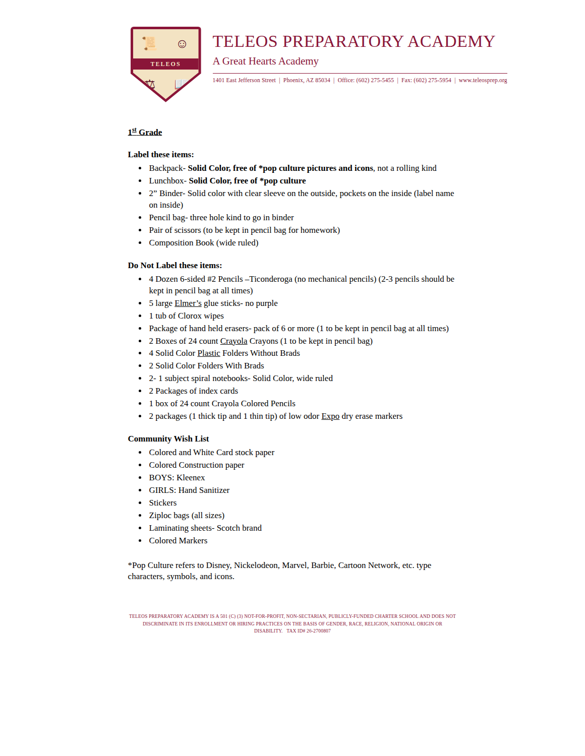📜
☺
TELEOS
⚖
📖
TELEOS PREPARATORY ACADEMY
A Great Hearts Academy
1401 East Jefferson Street | Phoenix, AZ 85034 | Office: (602) 275-5455 | Fax: (602) 275-5954 | www.teleosprep.org
1st Grade
Label these items:
Backpack- Solid Color, free of *pop culture pictures and icons, not a rolling kind
Lunchbox- Solid Color, free of *pop culture
2” Binder- Solid color with clear sleeve on the outside, pockets on the inside (label name on inside)
Pencil bag- three hole kind to go in binder
Pair of scissors (to be kept in pencil bag for homework)
Composition Book (wide ruled)
Do Not Label these items:
4 Dozen 6-sided #2 Pencils –Ticonderoga (no mechanical pencils) (2-3 pencils should be kept in pencil bag at all times)
5 large Elmer’s glue sticks- no purple
1 tub of Clorox wipes
Package of hand held erasers- pack of 6 or more (1 to be kept in pencil bag at all times)
2 Boxes of 24 count Crayola Crayons (1 to be kept in pencil bag)
4 Solid Color Plastic Folders Without Brads
2 Solid Color Folders With Brads
2- 1 subject spiral notebooks- Solid Color, wide ruled
2 Packages of index cards
1 box of 24 count Crayola Colored Pencils
2 packages (1 thick tip and 1 thin tip) of low odor Expo dry erase markers
Community Wish List
Colored and White Card stock paper
Colored Construction paper
BOYS: Kleenex
GIRLS: Hand Sanitizer
Stickers
Ziploc bags (all sizes)
Laminating sheets- Scotch brand
Colored Markers
*Pop Culture refers to Disney, Nickelodeon, Marvel, Barbie, Cartoon Network, etc. type characters, symbols, and icons.
TELEOS PREPARATORY ACADEMY IS A 501 (C) (3) NOT-FOR-PROFIT, NON-SECTARIAN, PUBLICLY-FUNDED CHARTER SCHOOL AND DOES NOT
DISCRIMINATE IN ITS ENROLLMENT OR HIRING PRACTICES ON THE BASIS OF GENDER, RACE, RELIGION, NATIONAL ORIGIN OR DISABILITY. TAX ID# 26-2700807